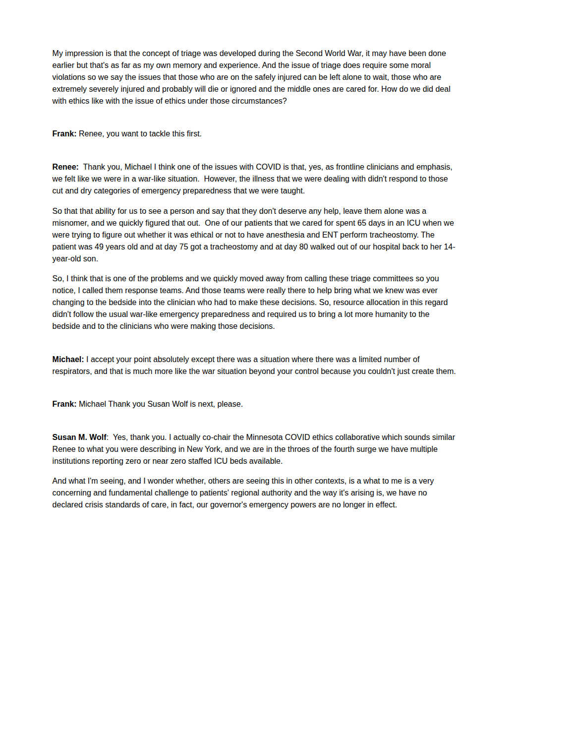My impression is that the concept of triage was developed during the Second World War, it may have been done earlier but that's as far as my own memory and experience. And the issue of triage does require some moral violations so we say the issues that those who are on the safely injured can be left alone to wait, those who are extremely severely injured and probably will die or ignored and the middle ones are cared for. How do we did deal with ethics like with the issue of ethics under those circumstances?
Frank: Renee, you want to tackle this first.
Renee: Thank you, Michael I think one of the issues with COVID is that, yes, as frontline clinicians and emphasis, we felt like we were in a war-like situation. However, the illness that we were dealing with didn't respond to those cut and dry categories of emergency preparedness that we were taught.
So that that ability for us to see a person and say that they don't deserve any help, leave them alone was a misnomer, and we quickly figured that out. One of our patients that we cared for spent 65 days in an ICU when we were trying to figure out whether it was ethical or not to have anesthesia and ENT perform tracheostomy. The patient was 49 years old and at day 75 got a tracheostomy and at day 80 walked out of our hospital back to her 14-year-old son.
So, I think that is one of the problems and we quickly moved away from calling these triage committees so you notice, I called them response teams. And those teams were really there to help bring what we knew was ever changing to the bedside into the clinician who had to make these decisions. So, resource allocation in this regard didn't follow the usual war-like emergency preparedness and required us to bring a lot more humanity to the bedside and to the clinicians who were making those decisions.
Michael: I accept your point absolutely except there was a situation where there was a limited number of respirators, and that is much more like the war situation beyond your control because you couldn't just create them.
Frank: Michael Thank you Susan Wolf is next, please.
Susan M. Wolf: Yes, thank you. I actually co-chair the Minnesota COVID ethics collaborative which sounds similar Renee to what you were describing in New York, and we are in the throes of the fourth surge we have multiple institutions reporting zero or near zero staffed ICU beds available.
And what I'm seeing, and I wonder whether, others are seeing this in other contexts, is a what to me is a very concerning and fundamental challenge to patients' regional authority and the way it's arising is, we have no declared crisis standards of care, in fact, our governor's emergency powers are no longer in effect.